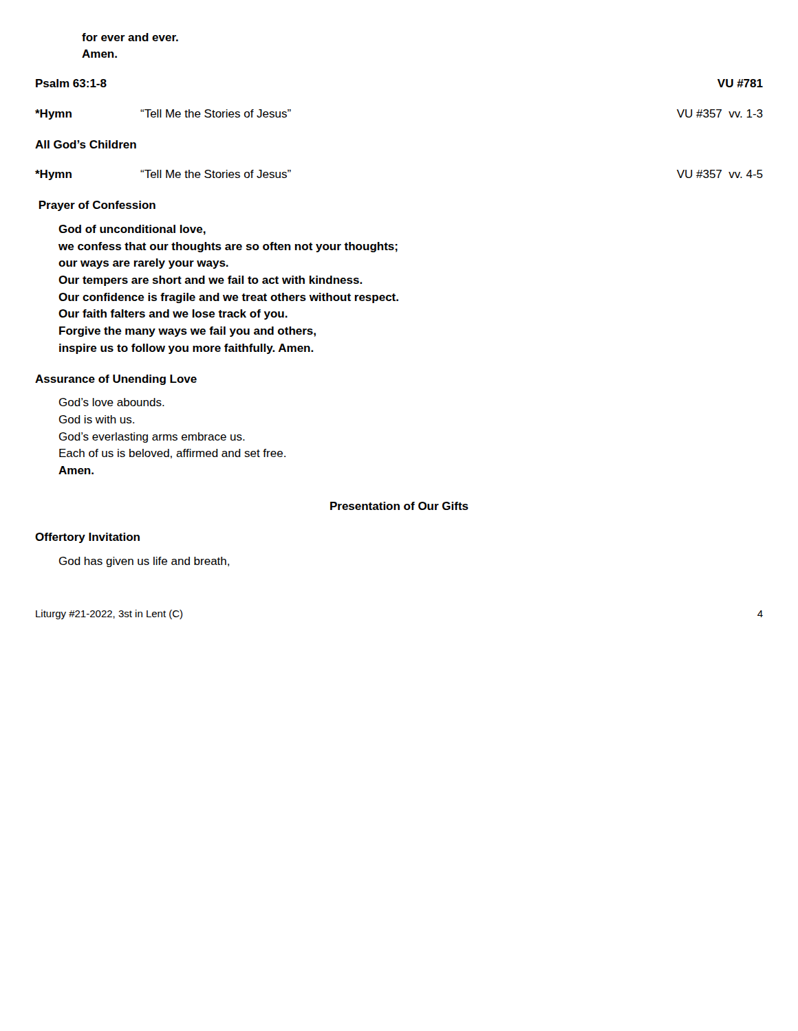for ever and ever.
Amen.
Psalm 63:1-8 VU #781
*Hymn “Tell Me the Stories of Jesus” VU #357 vv. 1-3
All God’s Children
*Hymn “Tell Me the Stories of Jesus” VU #357 vv. 4-5
Prayer of Confession
God of unconditional love,
we confess that our thoughts are so often not your thoughts;
our ways are rarely your ways.
Our tempers are short and we fail to act with kindness.
Our confidence is fragile and we treat others without respect.
Our faith falters and we lose track of you.
Forgive the many ways we fail you and others,
inspire us to follow you more faithfully. Amen.
Assurance of Unending Love
God’s love abounds.
God is with us.
God’s everlasting arms embrace us.
Each of us is beloved, affirmed and set free.
Amen.
Presentation of Our Gifts
Offertory Invitation
God has given us life and breath,
Liturgy #21-2022, 3st in Lent (C) 4